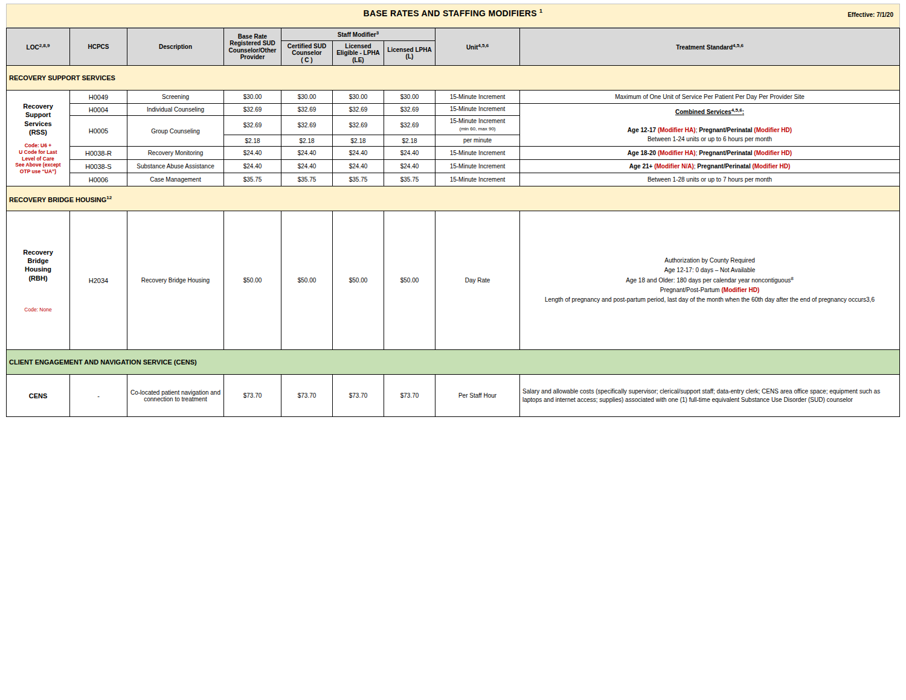BASE RATES AND STAFFING MODIFIERS 1
Effective: 7/1/20
| LOC 2,8,9 | HCPCS | Description | Base Rate Registered SUD Counselor/Other Provider | Staff Modifier 3 | Unit 4,5,6 | Treatment Standard 4,5,6 |
| --- | --- | --- | --- | --- | --- | --- |
| Certified SUD Counselor ( C ) | Licensed Eligible - LPHA (LE) | Licensed LPHA (L) |
| RECOVERY SUPPORT SERVICES |
| Recovery Support Services (RSS) Code: U6 + U Code for Last Level of Care See Above (except OTP use “UA”) | H0049 | Screening | $30.00 | $30.00 | $30.00 | $30.00 | 15-Minute Increment | Maximum of One Unit of Service Per Patient Per Day Per Provider Site |
| H0004 | Individual Counseling | $32.69 | $32.69 | $32.69 | $32.69 | 15-Minute Increment | Combined Services 4,5,6 : Age 12-17 (Modifier HA) ; Pregnant/Perinatal (Modifier HD) Between 1-24 units or up to 6 hours per month |
| H0005 | Group Counseling | $32.69 | $32.69 | $32.69 | $32.69 | 15-Minute Increment (min 60, max 90) |
| $2.18 | $2.18 | $2.18 | $2.18 | per minute |
| H0038-R | Recovery Monitoring | $24.40 | $24.40 | $24.40 | $24.40 | 15-Minute Increment | Age 18-20 (Modifier HA) ; Pregnant/Perinatal (Modifier HD) |
| H0038-S | Substance Abuse Assistance | $24.40 | $24.40 | $24.40 | $24.40 | 15-Minute Increment | Age 21+ (Modifier N/A) ; Pregnant/Perinatal (Modifier HD) |
| H0006 | Case Management | $35.75 | $35.75 | $35.75 | $35.75 | 15-Minute Increment | Between 1-28 units or up to 7 hours per month |
| RECOVERY BRIDGE HOUSING 12 |
| Recovery Bridge Housing (RBH) Code: None | H2034 | Recovery Bridge Housing | $50.00 | $50.00 | $50.00 | $50.00 | Day Rate | Authorization by County Required Age 12-17: 0 days – Not Available Age 18 and Older : 180 days per calendar year noncontiguous 8 Pregnant/Post-Partum (Modifier HD) Length of pregnancy and post-partum period, last day of the month when the 60th day after the end of pregnancy occurs3,6 |
| CLIENT ENGAGEMENT AND NAVIGATION SERVICE (CENS) |
| CENS | - | Co-located patient navigation and connection to treatment | $73.70 | $73.70 | $73.70 | $73.70 | Per Staff Hour | Salary and allowable costs (specifically supervisor; clerical/support staff; data-entry clerk; CENS area office space; equipment such as laptops and internet access; supplies) associated with one (1) full-time equivalent Substance Use Disorder (SUD) counselor |